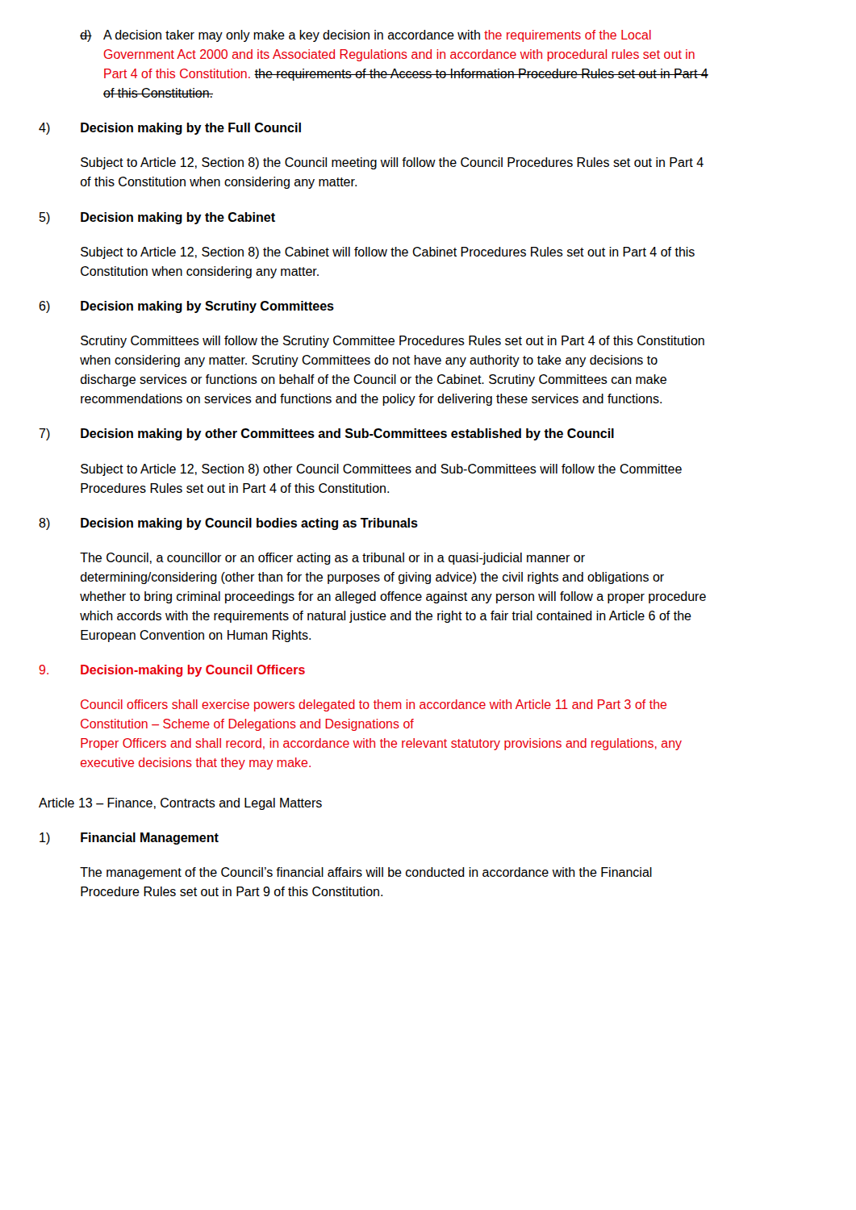d)
A decision taker may only make a key decision in accordance with the requirements of the Local Government Act 2000 and its Associated Regulations and in accordance with procedural rules set out in Part 4 of this Constitution. the requirements of the Access to Information Procedure Rules set out in Part 4 of this Constitution.
4)
Decision making by the Full Council
Subject to Article 12, Section 8) the Council meeting will follow the Council Procedures Rules set out in Part 4 of this Constitution when considering any matter.
5)
Decision making by the Cabinet
Subject to Article 12, Section 8) the Cabinet will follow the Cabinet Procedures Rules set out in Part 4 of this Constitution when considering any matter.
6)
Decision making by Scrutiny Committees
Scrutiny Committees will follow the Scrutiny Committee Procedures Rules set out in Part 4 of this Constitution when considering any matter. Scrutiny Committees do not have any authority to take any decisions to discharge services or functions on behalf of the Council or the Cabinet. Scrutiny Committees can make recommendations on services and functions and the policy for delivering these services and functions.
7)
Decision making by other Committees and Sub-Committees established by the Council
Subject to Article 12, Section 8) other Council Committees and Sub-Committees will follow the Committee Procedures Rules set out in Part 4 of this Constitution.
8)
Decision making by Council bodies acting as Tribunals
The Council, a councillor or an officer acting as a tribunal or in a quasi-judicial manner or determining/considering (other than for the purposes of giving advice) the civil rights and obligations or whether to bring criminal proceedings for an alleged offence against any person will follow a proper procedure which accords with the requirements of natural justice and the right to a fair trial contained in Article 6 of the European Convention on Human Rights.
9.
Decision-making by Council Officers
Council officers shall exercise powers delegated to them in accordance with Article 11 and Part 3 of the Constitution – Scheme of Delegations and Designations of
Proper Officers and shall record, in accordance with the relevant statutory provisions and regulations, any executive decisions that they may make.
Article 13 – Finance, Contracts and Legal Matters
1)
Financial Management
The management of the Council’s financial affairs will be conducted in accordance with the Financial Procedure Rules set out in Part 9 of this Constitution.